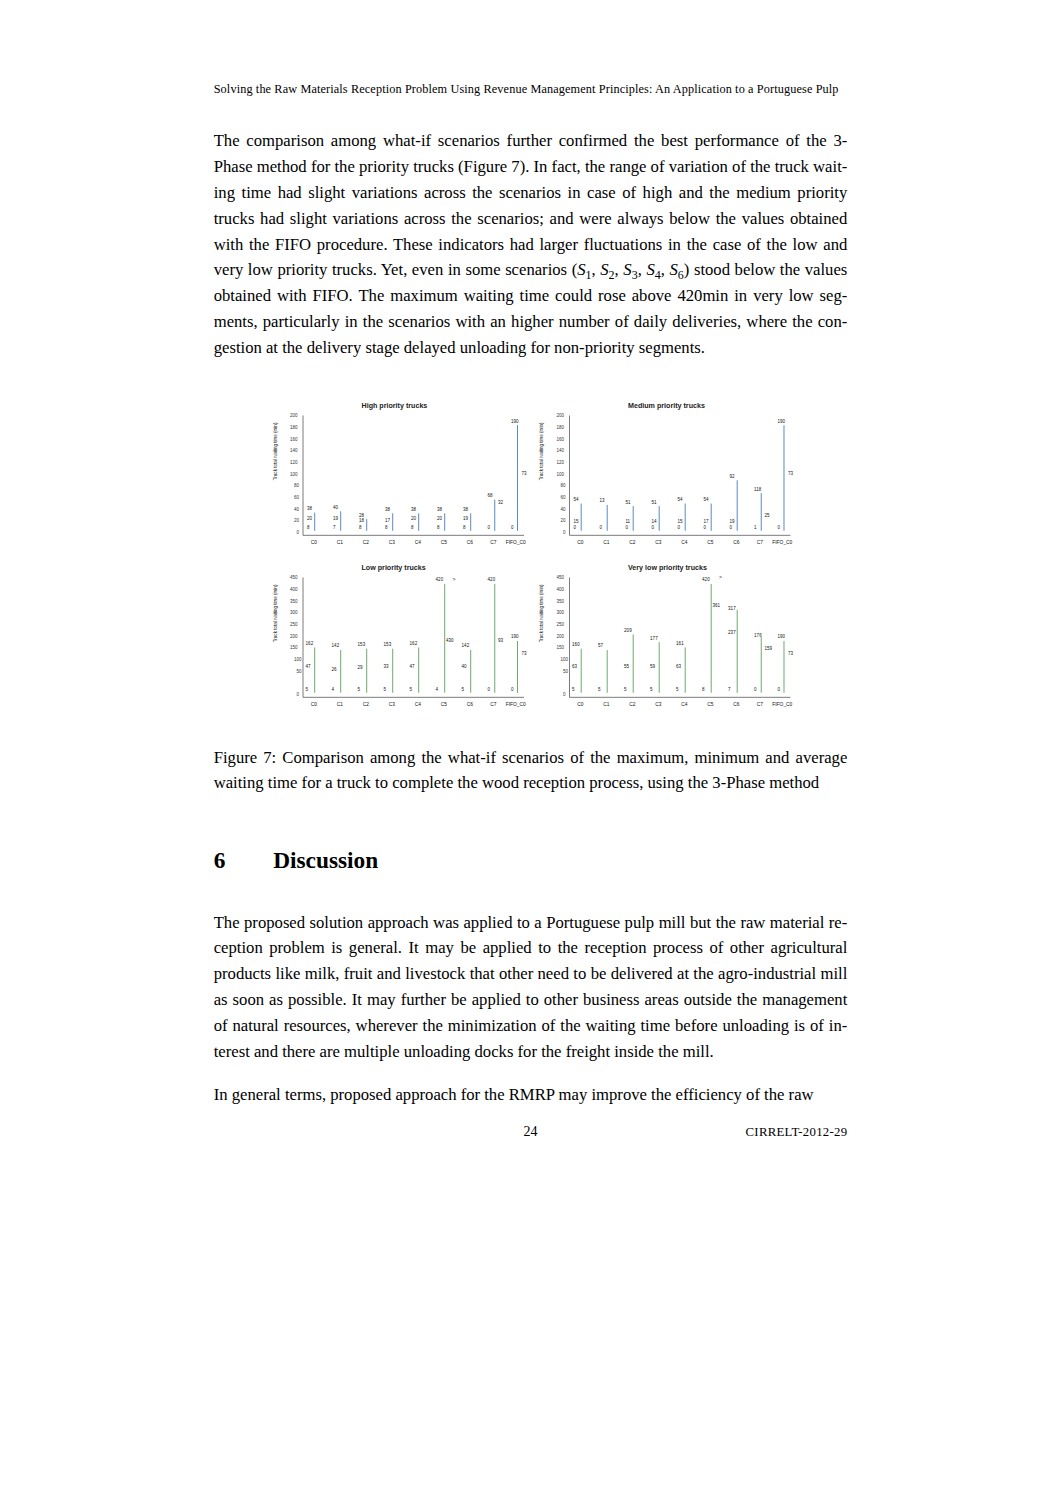Solving the Raw Materials Reception Problem Using Revenue Management Principles: An Application to a Portuguese Pulp
The comparison among what-if scenarios further confirmed the best performance of the 3-Phase method for the priority trucks (Figure 7). In fact, the range of variation of the truck waiting time had slight variations across the scenarios in case of high and the medium priority trucks had slight variations across the scenarios; and were always below the values obtained with the FIFO procedure. These indicators had larger fluctuations in the case of the low and very low priority trucks. Yet, even in some scenarios (S1, S2, S3, S4, S6) stood below the values obtained with FIFO. The maximum waiting time could rose above 420min in very low segments, particularly in the scenarios with an higher number of daily deliveries, where the congestion at the delivery stage delayed unloading for non-priority segments.
Figure 7: Comparison among the what-if scenarios of the maximum, minimum and average waiting time for a truck to complete the wood reception process, using the 3-Phase method
6 Discussion
The proposed solution approach was applied to a Portuguese pulp mill but the raw material reception problem is general. It may be applied to the reception process of other agricultural products like milk, fruit and livestock that other need to be delivered at the agro-industrial mill as soon as possible. It may further be applied to other business areas outside the management of natural resources, wherever the minimization of the waiting time before unloading is of interest and there are multiple unloading docks for the freight inside the mill.
In general terms, proposed approach for the RMRP may improve the efficiency of the raw
24
CIRRELT-2012-29